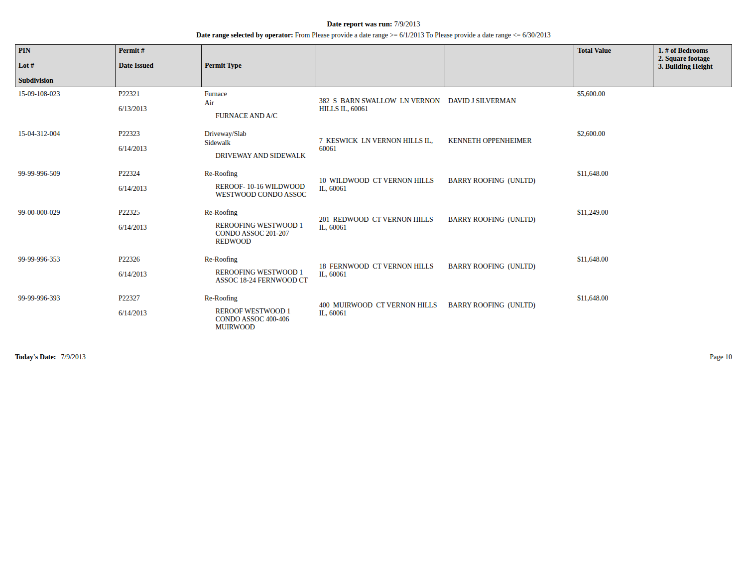Date report was run: 7/9/2013
Date range selected by operator: From Please provide a date range >= 6/1/2013 To Please provide a date range <= 6/30/2013
| PIN Lot # Subdivision | Permit # Date Issued | Permit Type | | | Total Value | # of Bedrooms Square footage Building Height |
| --- | --- | --- | --- | --- | --- | --- |
| 15-09-108-023 | P22321 6/13/2013 | Furnace Air FURNACE AND A/C | 382 S BARN SWALLOW LN VERNON HILLS IL, 60061 | DAVID J SILVERMAN | $5,600.00 | |
| 15-04-312-004 | P22323 6/14/2013 | Driveway/Slab Sidewalk DRIVEWAY AND SIDEWALK | 7 KESWICK LN VERNON HILLS IL, 60061 | KENNETH OPPENHEIMER | $2,600.00 | |
| 99-99-996-509 | P22324 6/14/2013 | Re-Roofing REROOF- 10-16 WILDWOOD WESTWOOD CONDO ASSOC | 10 WILDWOOD CT VERNON HILLS IL, 60061 | BARRY ROOFING (UNLTD) | $11,648.00 | |
| 99-00-000-029 | P22325 6/14/2013 | Re-Roofing REROOFING WESTWOOD 1 CONDO ASSOC 201-207 REDWOOD | 201 REDWOOD CT VERNON HILLS IL, 60061 | BARRY ROOFING (UNLTD) | $11,249.00 | |
| 99-99-996-353 | P22326 6/14/2013 | Re-Roofing REROOFING WESTWOOD 1 ASSOC 18-24 FERNWOOD CT | 18 FERNWOOD CT VERNON HILLS IL, 60061 | BARRY ROOFING (UNLTD) | $11,648.00 | |
| 99-99-996-393 | P22327 6/14/2013 | Re-Roofing REROOF WESTWOOD 1 CONDO ASSOC 400-406 MUIRWOOD | 400 MUIRWOOD CT VERNON HILLS IL, 60061 | BARRY ROOFING (UNLTD) | $11,648.00 | |
Today's Date:7/9/2013 Page 10